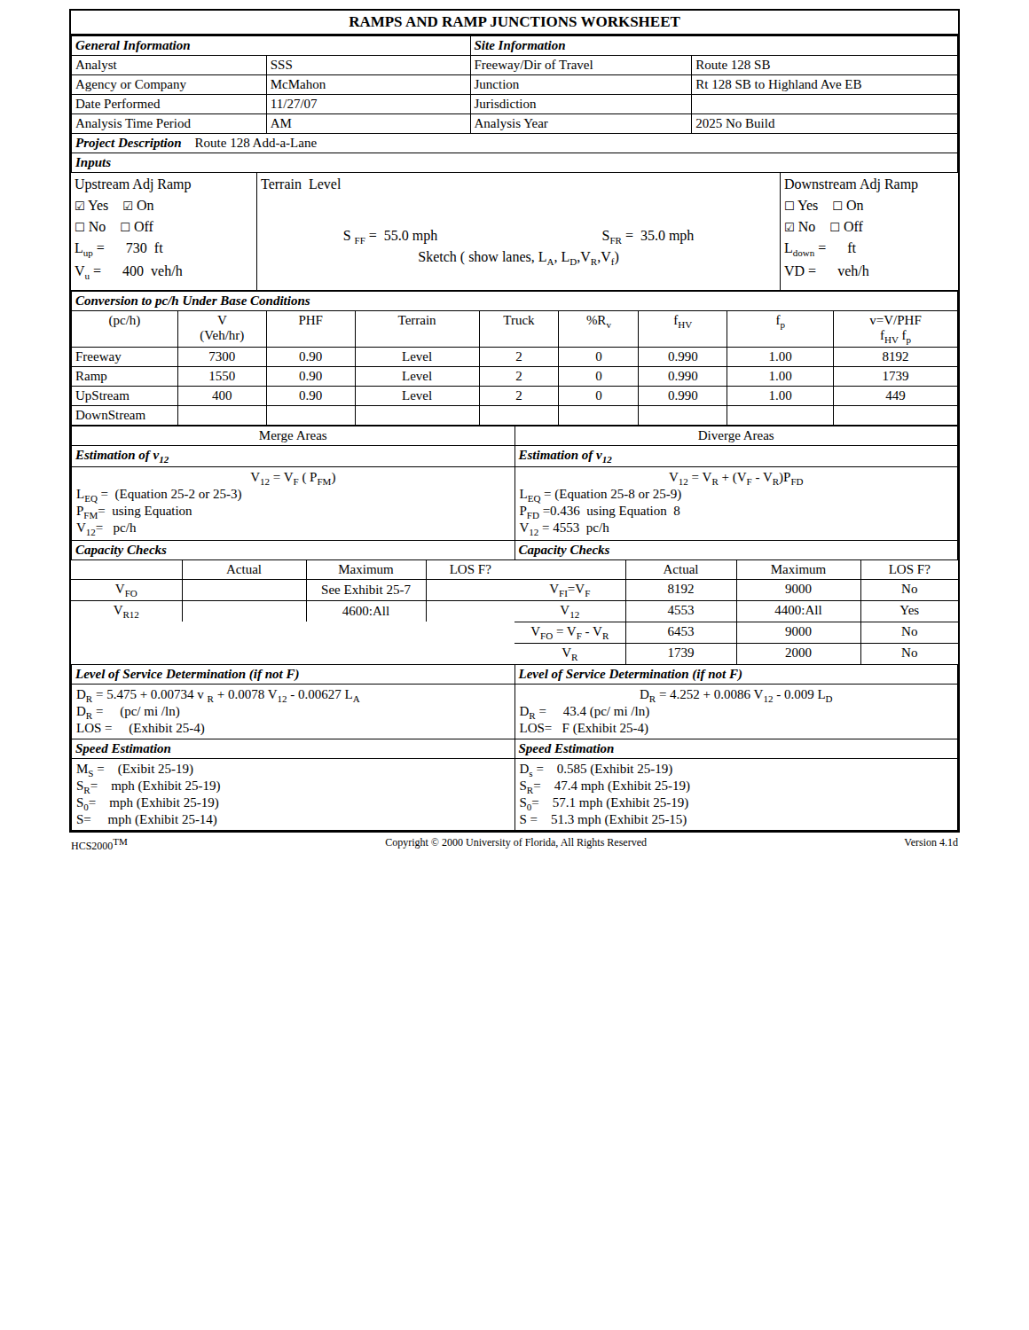RAMPS AND RAMP JUNCTIONS WORKSHEET
| General Information | Site Information |
| Analyst | SSS | Freeway/Dir of Travel | Route 128 SB |
| Agency or Company | McMahon | Junction | Rt 128 SB to Highland Ave EB |
| Date Performed | 11/27/07 | Jurisdiction | |
| Analysis Time Period | AM | Analysis Year | 2025 No Build |
| Project Description Route 128 Add-a-Lane |
| Inputs |
Upstream Adj Ramp
☑ Yes ☑ On
☐ No ☐ Off
Lup = 730 ft
Vu = 400 veh/h
Terrain Level
S FF = 55.0 mph SFR = 35.0 mph
Sketch ( show lanes, LA, LD,VR,Vf)
Downstream Adj Ramp
☐ Yes ☐ On
☑ No ☐ Off
Ldown = ft
VD = veh/h
| Conversion to pc/h Under Base Conditions |
| (pc/h) | V (Veh/hr) | PHF | Terrain | Truck | %R v | f HV | f p | v=V/PHF f HV f p |
| Freeway | 7300 | 0.90 | Level | 2 | 0 | 0.990 | 1.00 | 8192 |
| Ramp | 1550 | 0.90 | Level | 2 | 0 | 0.990 | 1.00 | 1739 |
| UpStream | 400 | 0.90 | Level | 2 | 0 | 0.990 | 1.00 | 449 |
| DownStream | | | | | | | | |
| Merge Areas | Diverge Areas |
| Estimation of v 12 | Estimation of v 12 |
| V 12 = V F ( P FM ) L EQ = (Equation 25-2 or 25-3) P FM = using Equation V 12 = pc/h | V 12 = V R + (V F - V R )P FD L EQ = (Equation 25-8 or 25-9) P FD =0.436 using Equation 8 V 12 = 4553 pc/h |
| Capacity Checks | Capacity Checks |
| / / Actual / Maximum / LOS F? / / V FO / / See Exhibit 25-7 / / / V R12 / / 4600:All / / | / / Actual / Maximum / LOS F? / / V FI =V F / 8192 / 9000 / No / / V 12 / 4553 / 4400:All / Yes / / V FO = V F - V R / 6453 / 9000 / No / / V R / 1739 / 2000 / No / |
| Level of Service Determination (if not F) | Level of Service Determination (if not F) |
| D R = 5.475 + 0.00734 v R + 0.0078 V 12 - 0.00627 L A D R = (pc/ mi /ln) LOS = (Exhibit 25-4) | D R = 4.252 + 0.0086 V 12 - 0.009 L D D R = 43.4 (pc/ mi /ln) LOS= F (Exhibit 25-4) |
| Speed Estimation | Speed Estimation |
| M S = (Exibit 25-19) S R = mph (Exhibit 25-19) S 0 = mph (Exhibit 25-19) S= mph (Exhibit 25-14) | D s = 0.585 (Exhibit 25-19) S R = 47.4 mph (Exhibit 25-19) S 0 = 57.1 mph (Exhibit 25-19) S = 51.3 mph (Exhibit 25-15) |
HCS2000TM
Copyright © 2000 University of Florida, All Rights Reserved
Version 4.1d